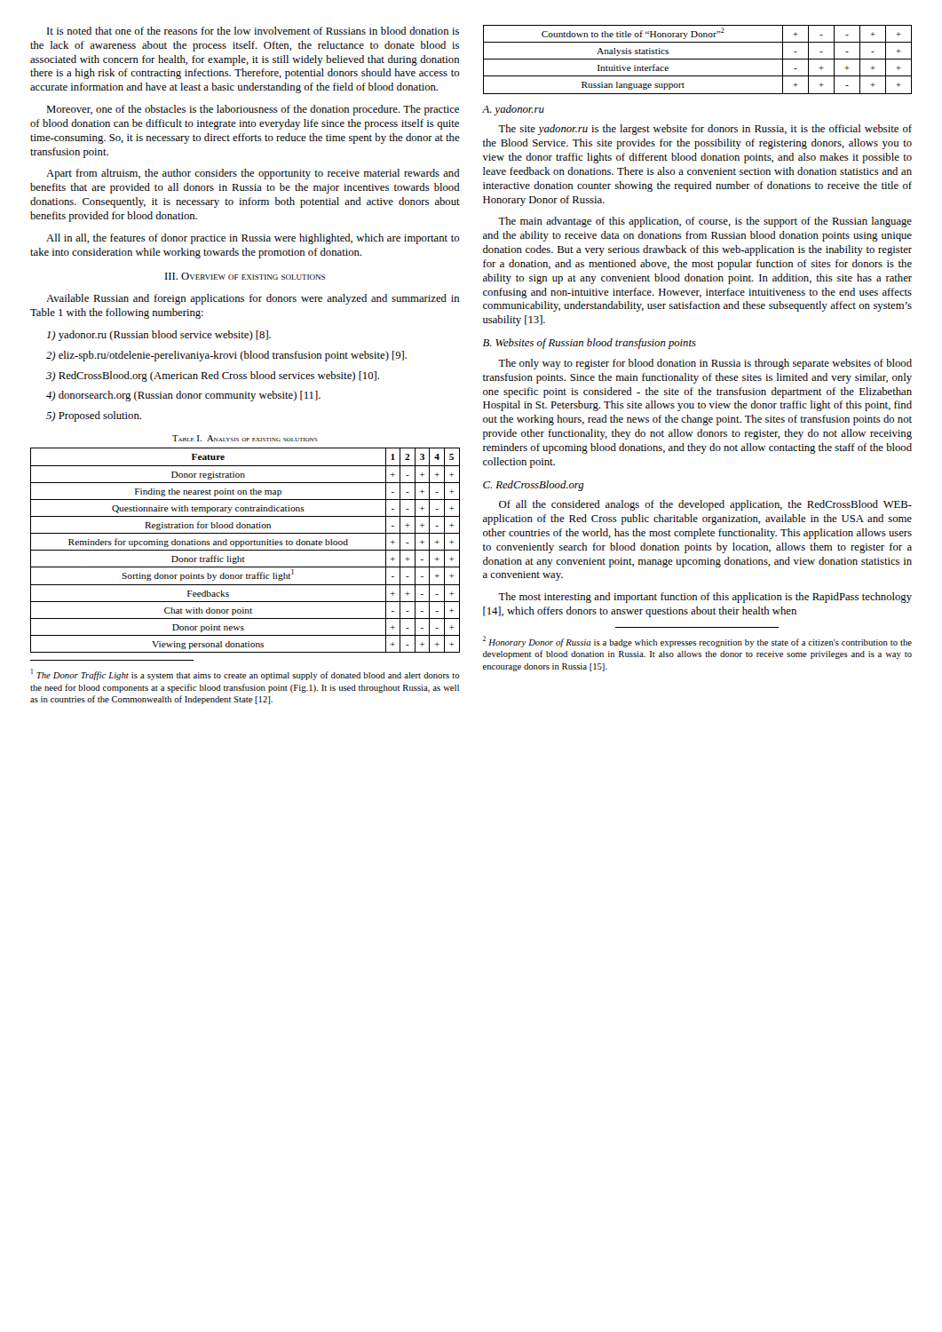It is noted that one of the reasons for the low involvement of Russians in blood donation is the lack of awareness about the process itself. Often, the reluctance to donate blood is associated with concern for health, for example, it is still widely believed that during donation there is a high risk of contracting infections. Therefore, potential donors should have access to accurate information and have at least a basic understanding of the field of blood donation.
Moreover, one of the obstacles is the laboriousness of the donation procedure. The practice of blood donation can be difficult to integrate into everyday life since the process itself is quite time-consuming. So, it is necessary to direct efforts to reduce the time spent by the donor at the transfusion point.
Apart from altruism, the author considers the opportunity to receive material rewards and benefits that are provided to all donors in Russia to be the major incentives towards blood donations. Consequently, it is necessary to inform both potential and active donors about benefits provided for blood donation.
All in all, the features of donor practice in Russia were highlighted, which are important to take into consideration while working towards the promotion of donation.
III. Overview of existing solutions
Available Russian and foreign applications for donors were analyzed and summarized in Table 1 with the following numbering:
1) yadonor.ru (Russian blood service website) [8].
2) eliz-spb.ru/otdelenie-perelivaniya-krovi (blood transfusion point website) [9].
3) RedCrossBlood.org (American Red Cross blood services website) [10].
4) donorsearch.org (Russian donor community website) [11].
5) Proposed solution.
Table I. Analysis of existing solutions
| Feature | 1 | 2 | 3 | 4 | 5 |
| --- | --- | --- | --- | --- | --- |
| Donor registration | + | - | + | + | + |
| Finding the nearest point on the map | - | - | + | - | + |
| Questionnaire with temporary contraindications | - | - | + | - | + |
| Registration for blood donation | - | + | + | - | + |
| Reminders for upcoming donations and opportunities to donate blood | + | - | + | + | + |
| Donor traffic light | + | + | - | + | + |
| Sorting donor points by donor traffic light 1 | - | - | - | + | + |
| Feedbacks | + | + | - | - | + |
| Chat with donor point | - | - | - | - | + |
| Donor point news | + | - | - | - | + |
| Viewing personal donations | + | - | + | + | + |
1 The Donor Traffic Light is a system that aims to create an optimal supply of donated blood and alert donors to the need for blood components at a specific blood transfusion point (Fig.1). It is used throughout Russia, as well as in countries of the Commonwealth of Independent State [12].
| Countdown to the title of “Honorary Donor” 2 | + | - | - | + | + |
| Analysis statistics | - | - | - | - | + |
| Intuitive interface | - | + | + | + | + |
| Russian language support | + | + | - | + | + |
A. yadonor.ru
The site yadonor.ru is the largest website for donors in Russia, it is the official website of the Blood Service. This site provides for the possibility of registering donors, allows you to view the donor traffic lights of different blood donation points, and also makes it possible to leave feedback on donations. There is also a convenient section with donation statistics and an interactive donation counter showing the required number of donations to receive the title of Honorary Donor of Russia.
The main advantage of this application, of course, is the support of the Russian language and the ability to receive data on donations from Russian blood donation points using unique donation codes. But a very serious drawback of this web-application is the inability to register for a donation, and as mentioned above, the most popular function of sites for donors is the ability to sign up at any convenient blood donation point. In addition, this site has a rather confusing and non-intuitive interface. However, interface intuitiveness to the end uses affects communicability, understandability, user satisfaction and these subsequently affect on system’s usability [13].
B. Websites of Russian blood transfusion points
The only way to register for blood donation in Russia is through separate websites of blood transfusion points. Since the main functionality of these sites is limited and very similar, only one specific point is considered - the site of the transfusion department of the Elizabethan Hospital in St. Petersburg. This site allows you to view the donor traffic light of this point, find out the working hours, read the news of the change point. The sites of transfusion points do not provide other functionality, they do not allow donors to register, they do not allow receiving reminders of upcoming blood donations, and they do not allow contacting the staff of the blood collection point.
C. RedCrossBlood.org
Of all the considered analogs of the developed application, the RedCrossBlood WEB-application of the Red Cross public charitable organization, available in the USA and some other countries of the world, has the most complete functionality. This application allows users to conveniently search for blood donation points by location, allows them to register for a donation at any convenient point, manage upcoming donations, and view donation statistics in a convenient way.
The most interesting and important function of this application is the RapidPass technology [14], which offers donors to answer questions about their health when
2 Honorary Donor of Russia is a badge which expresses recognition by the state of a citizen's contribution to the development of blood donation in Russia. It also allows the donor to receive some privileges and is a way to encourage donors in Russia [15].